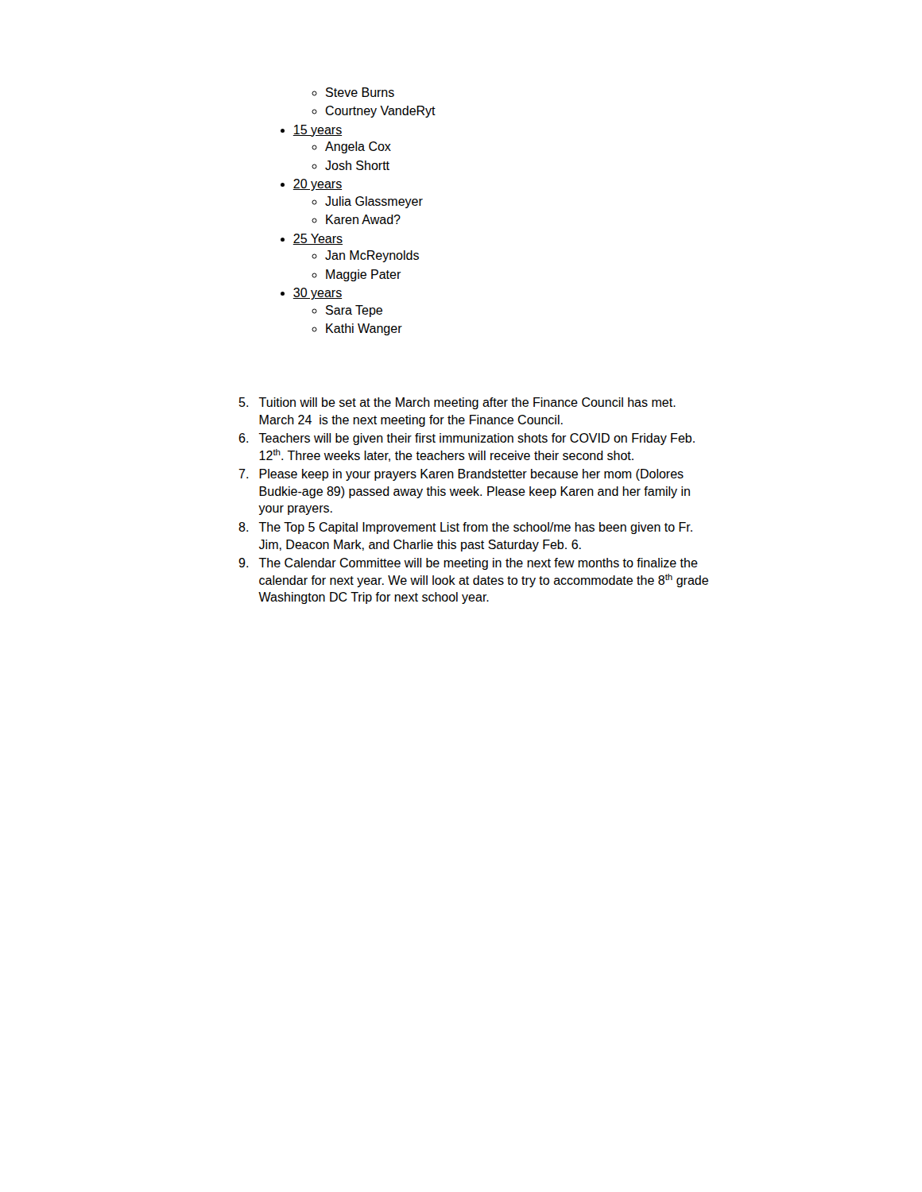Steve Burns
Courtney VandeRyt
15 years
Angela Cox
Josh Shortt
20 years
Julia Glassmeyer
Karen Awad?
25 Years
Jan McReynolds
Maggie Pater
30 years
Sara Tepe
Kathi Wanger
Tuition will be set at the March meeting after the Finance Council has met. March 24 is the next meeting for the Finance Council.
Teachers will be given their first immunization shots for COVID on Friday Feb. 12th. Three weeks later, the teachers will receive their second shot.
Please keep in your prayers Karen Brandstetter because her mom (Dolores Budkie-age 89) passed away this week. Please keep Karen and her family in your prayers.
The Top 5 Capital Improvement List from the school/me has been given to Fr. Jim, Deacon Mark, and Charlie this past Saturday Feb. 6.
The Calendar Committee will be meeting in the next few months to finalize the calendar for next year. We will look at dates to try to accommodate the 8th grade Washington DC Trip for next school year.